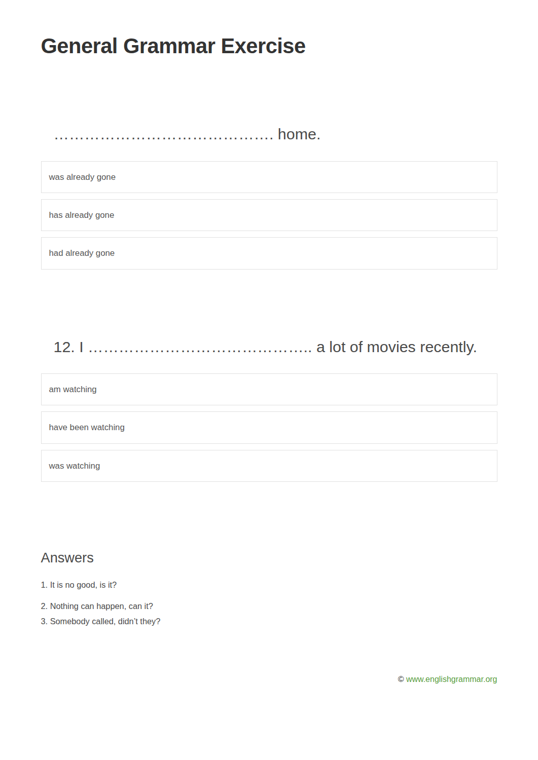General Grammar Exercise
……………………………………. home.
was already gone
has already gone
had already gone
12. I …………………………………….. a lot of movies recently.
am watching
have been watching
was watching
Answers
1. It is no good, is it?
2. Nothing can happen, can it?
3. Somebody called, didn’t they?
© www.englishgrammar.org